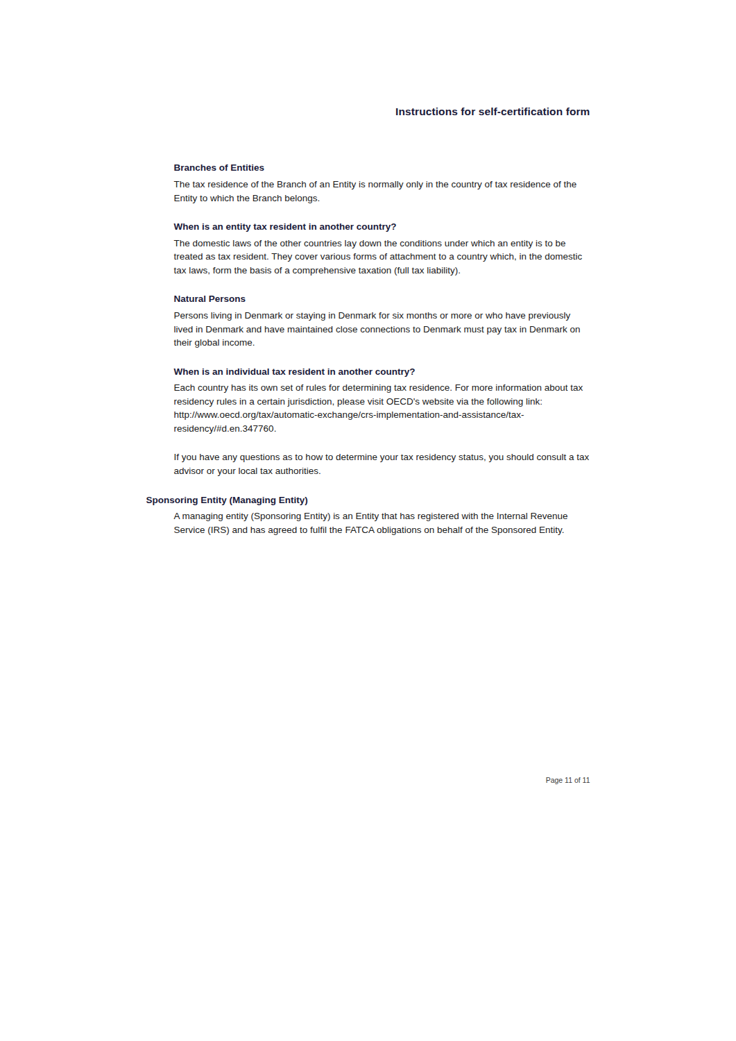Instructions for self-certification form
Branches of Entities
The tax residence of the Branch of an Entity is normally only in the country of tax residence of the Entity to which the Branch belongs.
When is an entity tax resident in another country?
The domestic laws of the other countries lay down the conditions under which an entity is to be treated as tax resident. They cover various forms of attachment to a country which, in the domestic tax laws, form the basis of a comprehensive taxation (full tax liability).
Natural Persons
Persons living in Denmark or staying in Denmark for six months or more or who have previously lived in Denmark and have maintained close connections to Denmark must pay tax in Denmark on their global income.
When is an individual tax resident in another country?
Each country has its own set of rules for determining tax residence. For more information about tax residency rules in a certain jurisdiction, please visit OECD's website via the following link: http://www.oecd.org/tax/automatic-exchange/crs-implementation-and-assistance/tax-residency/#d.en.347760.
If you have any questions as to how to determine your tax residency status, you should consult a tax advisor or your local tax authorities.
Sponsoring Entity (Managing Entity)
A managing entity (Sponsoring Entity) is an Entity that has registered with the Internal Revenue Service (IRS) and has agreed to fulfil the FATCA obligations on behalf of the Sponsored Entity.
Page 11 of 11